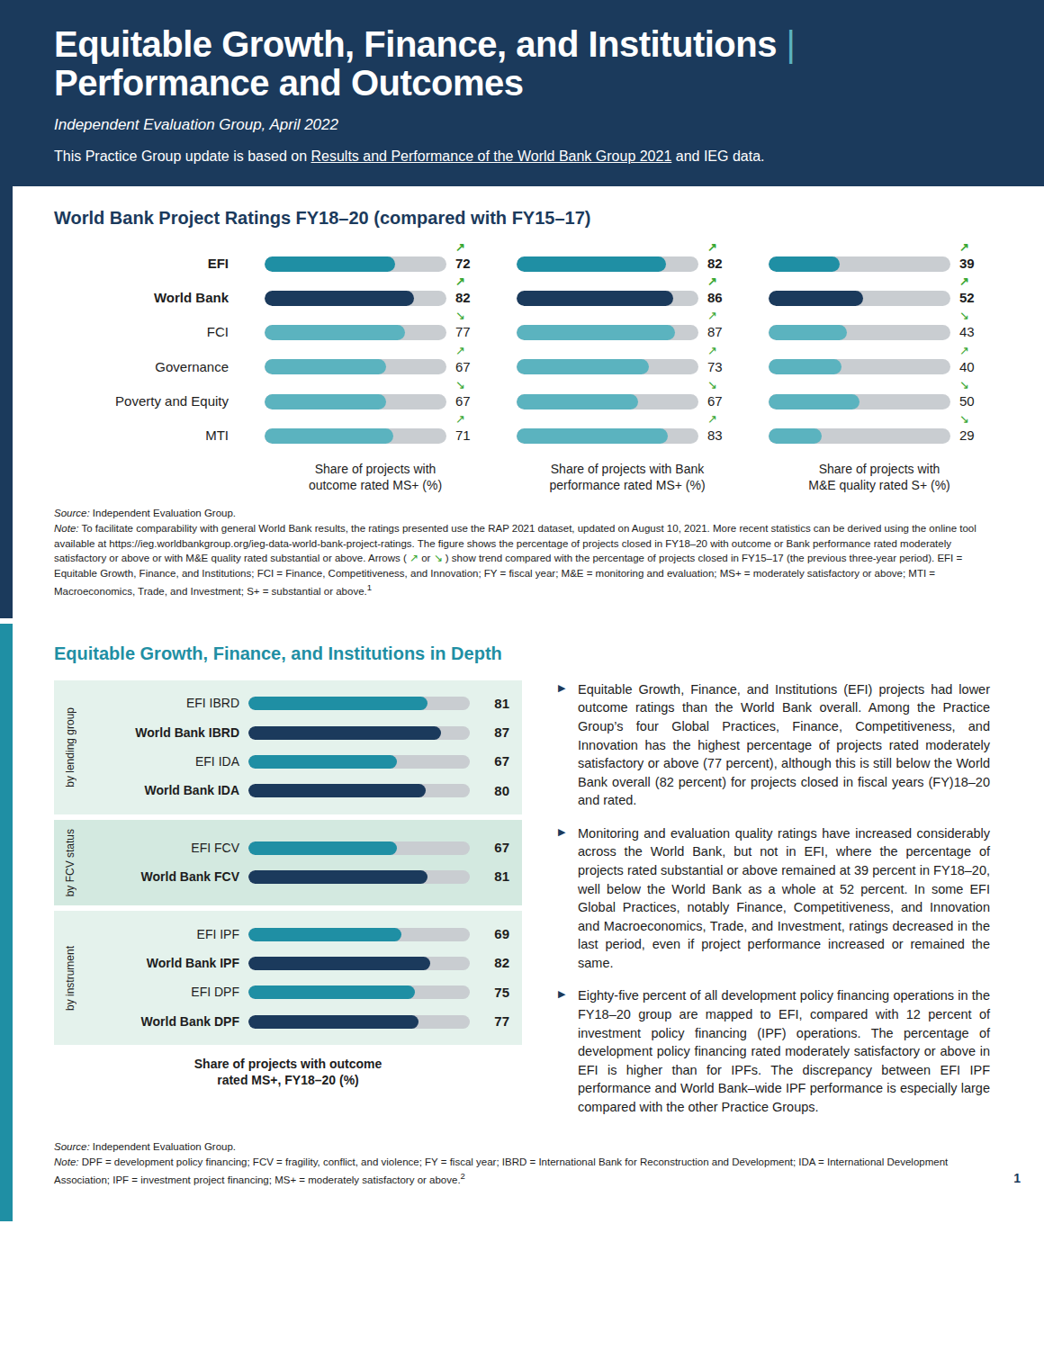Equitable Growth, Finance, and Institutions |
Performance and Outcomes
Independent Evaluation Group, April 2022
This Practice Group update is based on Results and Performance of the World Bank Group 2021 and IEG data.
World Bank Project Ratings FY18–20 (compared with FY15–17)
EFI
↗72
↗82
↗39
World Bank
↗82
↗86
↗52
FCI
↘77
↗87
↘43
Governance
↗67
↗73
↗40
Poverty and Equity
↘67
↘67
↘50
MTI
↗71
↗83
↘29
Share of projects with
outcome rated MS+ (%)
Share of projects with Bank
performance rated MS+ (%)
Share of projects with
M&E quality rated S+ (%)
Source: Independent Evaluation Group.
Note: To facilitate comparability with general World Bank results, the ratings presented use the RAP 2021 dataset, updated on August 10, 2021. More recent statistics can be derived using the online tool available at https://ieg.worldbankgroup.org/ieg-data-world-bank-project-ratings. The figure shows the percentage of projects closed in FY18–20 with outcome or Bank performance rated moderately satisfactory or above or with M&E quality rated substantial or above. Arrows ( ↗ or ↘ ) show trend compared with the percentage of projects closed in FY15–17 (the previous three-year period). EFI = Equitable Growth, Finance, and Institutions; FCI = Finance, Competitiveness, and Innovation; FY = fiscal year; M&E = monitoring and evaluation; MS+ = moderately satisfactory or above; MTI = Macroeconomics, Trade, and Investment; S+ = substantial or above.1
Equitable Growth, Finance, and Institutions in Depth
by lending group
EFI IBRD
81
World Bank IBRD
87
EFI IDA
67
World Bank IDA
80
by FCV status
EFI FCV
67
World Bank FCV
81
by instrument
EFI IPF
69
World Bank IPF
82
EFI DPF
75
World Bank DPF
77
Share of projects with outcome
rated MS+, FY18–20 (%)
Equitable Growth, Finance, and Institutions (EFI) projects had lower outcome ratings than the World Bank overall. Among the Practice Group’s four Global Practices, Finance, Competitiveness, and Innovation has the highest percentage of projects rated moderately satisfactory or above (77 percent), although this is still below the World Bank overall (82 percent) for projects closed in fiscal years (FY)18–20 and rated.
Monitoring and evaluation quality ratings have increased considerably across the World Bank, but not in EFI, where the percentage of projects rated substantial or above remained at 39 percent in FY18–20, well below the World Bank as a whole at 52 percent. In some EFI Global Practices, notably Finance, Competitiveness, and Innovation and Macroeconomics, Trade, and Investment, ratings decreased in the last period, even if project performance increased or remained the same.
Eighty-five percent of all development policy financing operations in the FY18–20 group are mapped to EFI, compared with 12 percent of investment policy financing (IPF) operations. The percentage of development policy financing rated moderately satisfactory or above in EFI is higher than for IPFs. The discrepancy between EFI IPF performance and World Bank–wide IPF performance is especially large compared with the other Practice Groups.
Source: Independent Evaluation Group.
Note: DPF = development policy financing; FCV = fragility, conflict, and violence; FY = fiscal year; IBRD = International Bank for Reconstruction and Development; IDA = International Development Association; IPF = investment project financing; MS+ = moderately satisfactory or above.2 1